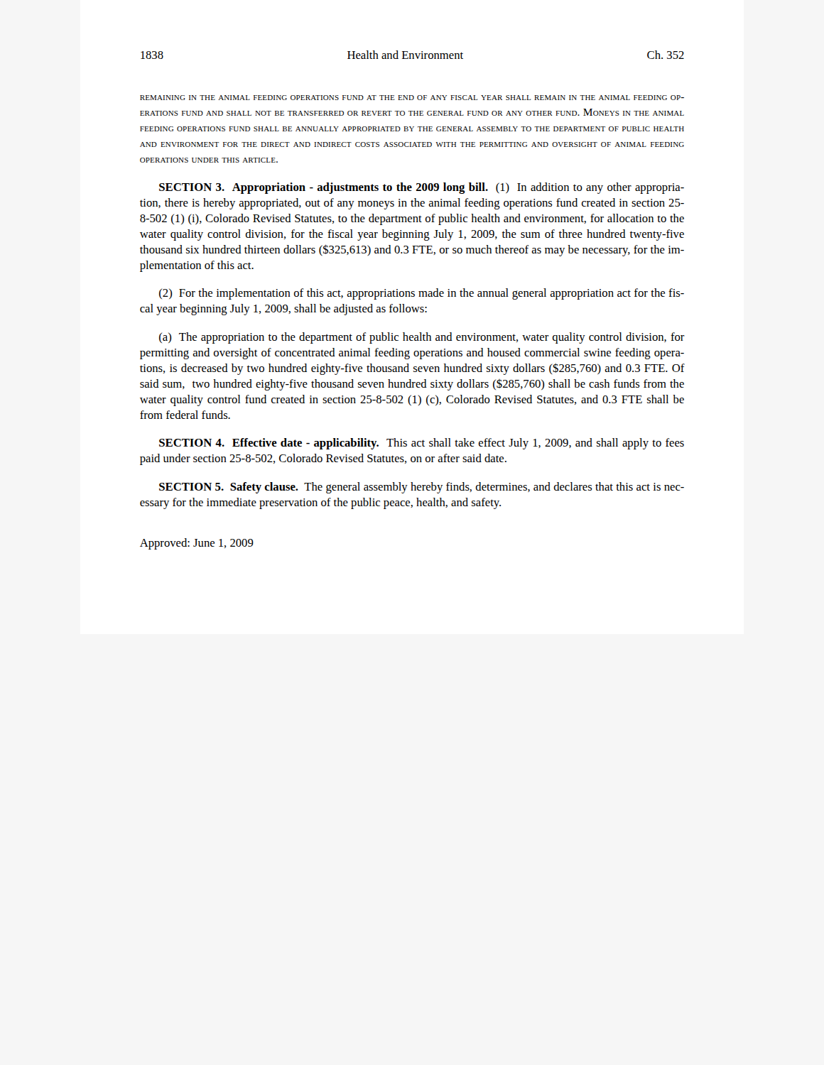1838 Health and Environment Ch. 352
remaining in the animal feeding operations fund at the end of any fiscal year shall remain in the animal feeding operations fund and shall not be transferred or revert to the general fund or any other fund. Moneys in the animal feeding operations fund shall be annually appropriated by the general assembly to the department of public health and environment for the direct and indirect costs associated with the permitting and oversight of animal feeding operations under this article.
SECTION 3. Appropriation - adjustments to the 2009 long bill. (1) In addition to any other appropriation, there is hereby appropriated, out of any moneys in the animal feeding operations fund created in section 25-8-502 (1) (i), Colorado Revised Statutes, to the department of public health and environment, for allocation to the water quality control division, for the fiscal year beginning July 1, 2009, the sum of three hundred twenty-five thousand six hundred thirteen dollars ($325,613) and 0.3 FTE, or so much thereof as may be necessary, for the implementation of this act.
(2) For the implementation of this act, appropriations made in the annual general appropriation act for the fiscal year beginning July 1, 2009, shall be adjusted as follows:
(a) The appropriation to the department of public health and environment, water quality control division, for permitting and oversight of concentrated animal feeding operations and housed commercial swine feeding operations, is decreased by two hundred eighty-five thousand seven hundred sixty dollars ($285,760) and 0.3 FTE. Of said sum, two hundred eighty-five thousand seven hundred sixty dollars ($285,760) shall be cash funds from the water quality control fund created in section 25-8-502 (1) (c), Colorado Revised Statutes, and 0.3 FTE shall be from federal funds.
SECTION 4. Effective date - applicability. This act shall take effect July 1, 2009, and shall apply to fees paid under section 25-8-502, Colorado Revised Statutes, on or after said date.
SECTION 5. Safety clause. The general assembly hereby finds, determines, and declares that this act is necessary for the immediate preservation of the public peace, health, and safety.
Approved: June 1, 2009